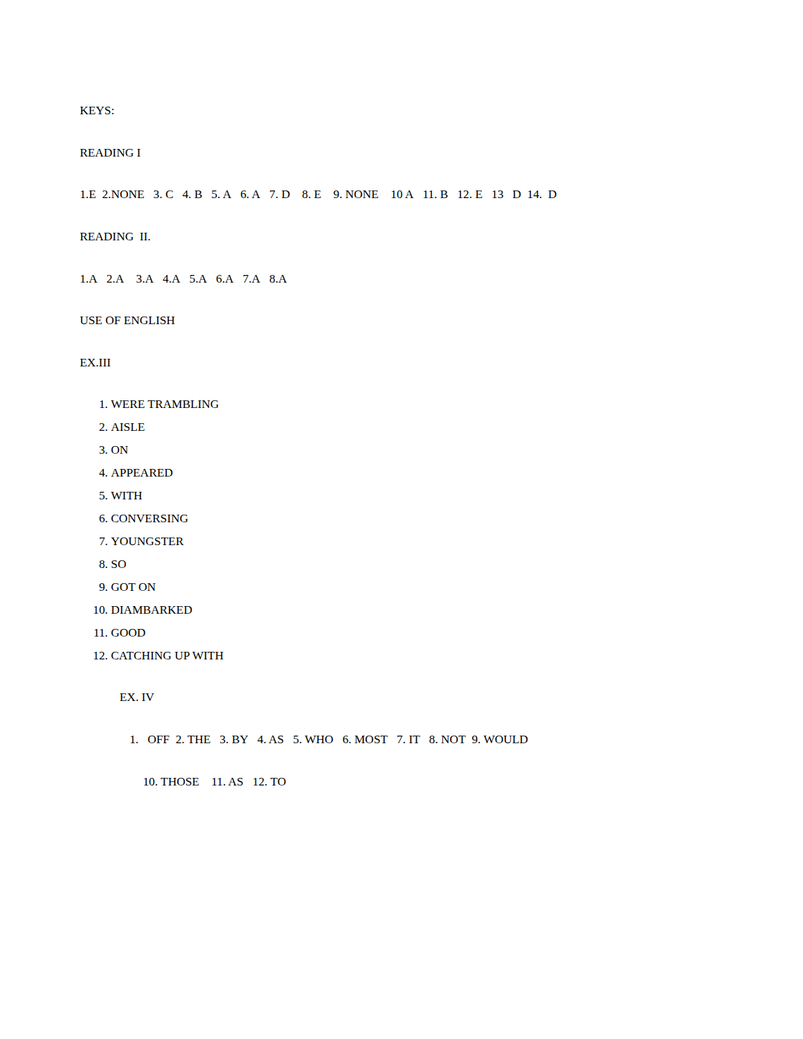KEYS:
READING I
1.E 2.NONE 3. C 4. B 5. A 6. A 7. D 8. E 9. NONE 10 A 11. B 12. E 13 D 14. D
READING II.
1.A 2.A 3.A 4.A 5.A 6.A 7.A 8.A
USE OF ENGLISH
EX.III
WERE TRAMBLING
AISLE
ON
APPEARED
WITH
CONVERSING
YOUNGSTER
SO
GOT ON
DIAMBARKED
GOOD
CATCHING UP WITH
EX. IV
1. OFF 2. THE 3. BY 4. AS 5. WHO 6. MOST 7. IT 8. NOT 9. WOULD
10. THOSE 11. AS 12. TO